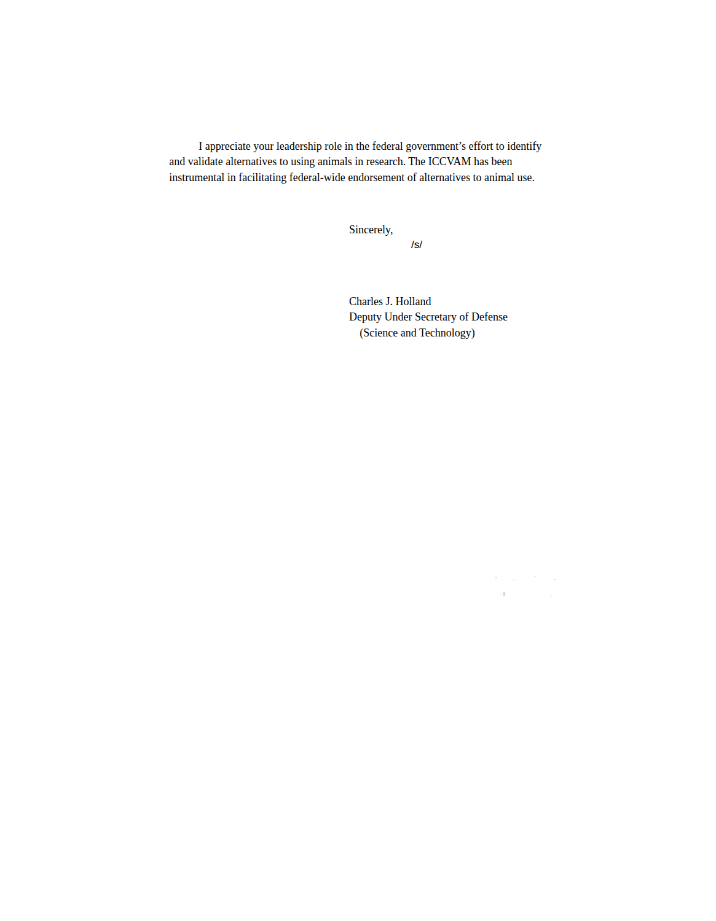I appreciate your leadership role in the federal government’s effort to identify and validate alternatives to using animals in research. The ICCVAM has been instrumental in facilitating federal-wide endorsement of alternatives to animal use.
Sincerely,
/s/
Charles J. Holland
Deputy Under Secretary of Defense
(Science and Technology)
· · · · · 1 ·